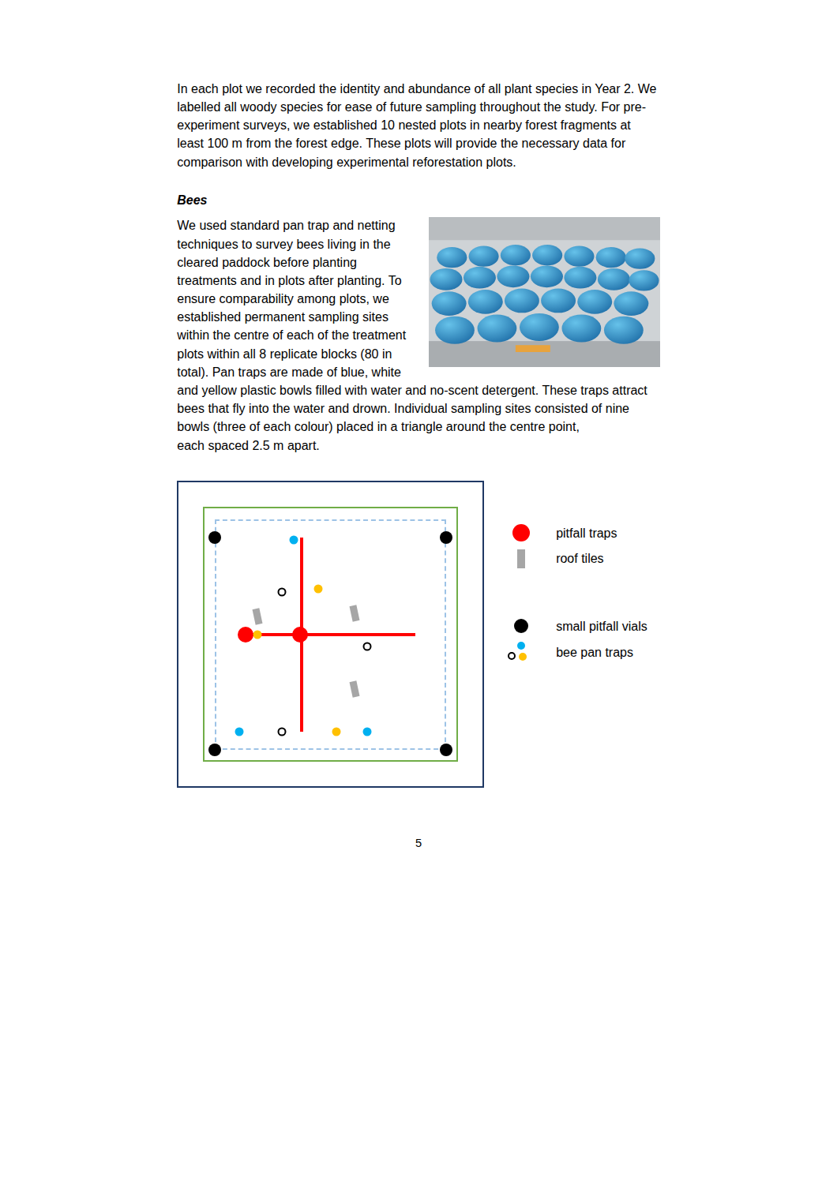In each plot we recorded the identity and abundance of all plant species in Year 2. We labelled all woody species for ease of future sampling throughout the study. For pre-experiment surveys, we established 10 nested plots in nearby forest fragments at least 100 m from the forest edge. These plots will provide the necessary data for comparison with developing experimental reforestation plots.
Bees
We used standard pan trap and netting techniques to survey bees living in the cleared paddock before planting treatments and in plots after planting. To ensure comparability among plots, we established permanent sampling sites within the centre of each of the treatment plots within all 8 replicate blocks (80 in total). Pan traps are made of blue, white and yellow plastic bowls filled with water and no-scent detergent. These traps attract bees that fly into the water and drown. Individual sampling sites consisted of nine bowls (three of each colour) placed in a triangle around the centre point,
each spaced 2.5 m apart.
pitfall traps
roof tiles
small pitfall vials
bee pan traps
5